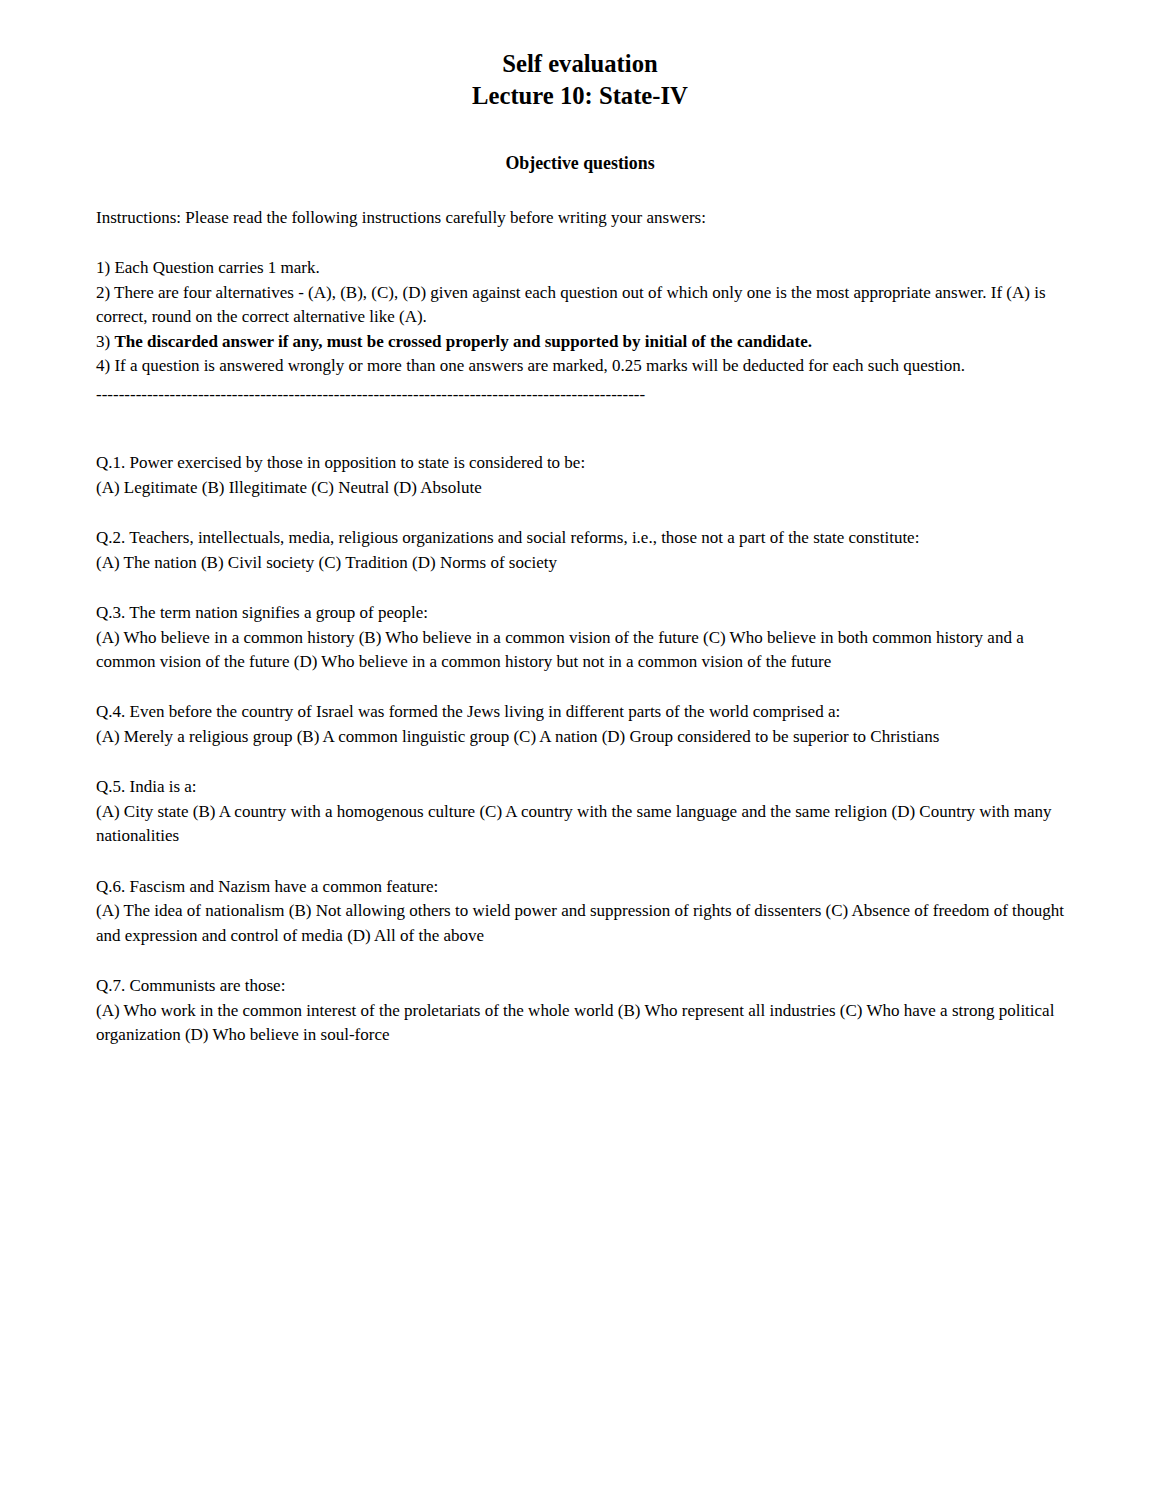Self evaluation
Lecture 10: State-IV
Objective questions
Instructions: Please read the following instructions carefully before writing your answers:
1) Each Question carries 1 mark.
2) There are four alternatives - (A), (B), (C), (D) given against each question out of which only one is the most appropriate answer. If (A) is correct, round on the correct alternative like (A).
3) The discarded answer if any, must be crossed properly and supported by initial of the candidate.
4) If a question is answered wrongly or more than one answers are marked, 0.25 marks will be deducted for each such question.
-------------------------------------------------------------------------------------------------
Q.1. Power exercised by those in opposition to state is considered to be:
(A) Legitimate (B) Illegitimate (C) Neutral (D) Absolute
Q.2. Teachers, intellectuals, media, religious organizations and social reforms, i.e., those not a part of the state constitute:
(A) The nation (B) Civil society (C) Tradition (D) Norms of society
Q.3. The term nation signifies a group of people:
(A) Who believe in a common history (B) Who believe in a common vision of the future (C) Who believe in both common history and a common vision of the future (D) Who believe in a common history but not in a common vision of the future
Q.4. Even before the country of Israel was formed the Jews living in different parts of the world comprised a:
(A) Merely a religious group (B) A common linguistic group (C) A nation (D) Group considered to be superior to Christians
Q.5. India is a:
(A) City state (B) A country with a homogenous culture (C) A country with the same language and the same religion (D) Country with many nationalities
Q.6. Fascism and Nazism have a common feature:
(A) The idea of nationalism (B) Not allowing others to wield power and suppression of rights of dissenters (C) Absence of freedom of thought and expression and control of media (D) All of the above
Q.7. Communists are those:
(A) Who work in the common interest of the proletariats of the whole world (B) Who represent all industries (C) Who have a strong political organization (D) Who believe in soul-force